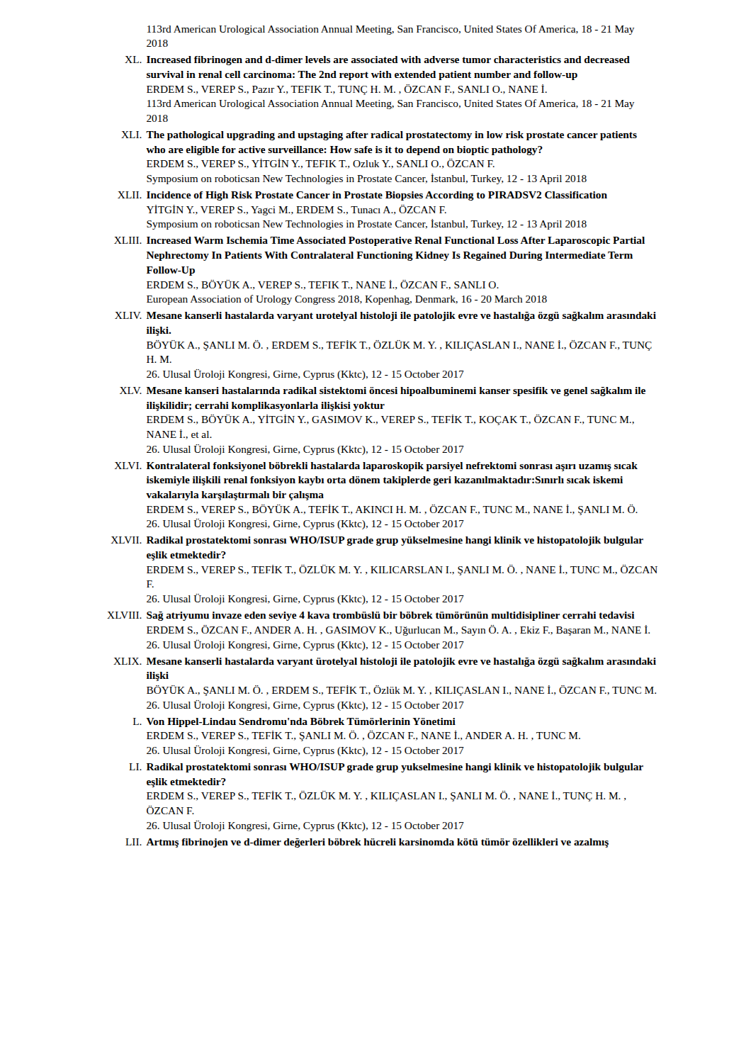113rd American Urological Association Annual Meeting, San Francisco, United States Of America, 18 - 21 May 2018
XL.
Increased fibrinogen and d-dimer levels are associated with adverse tumor characteristics and decreased survival in renal cell carcinoma: The 2nd report with extended patient number and follow-up
ERDEM S., VEREP S., Pazır Y., TEFIK T., TUNÇ H. M. , ÖZCAN F., SANLI O., NANE İ.
113rd American Urological Association Annual Meeting, San Francisco, United States Of America, 18 - 21 May 2018
XLI.
The pathological upgrading and upstaging after radical prostatectomy in low risk prostate cancer patients who are eligible for active surveillance: How safe is it to depend on bioptic pathology?
ERDEM S., VEREP S., YİTGİN Y., TEFIK T., Ozluk Y., SANLI O., ÖZCAN F.
Symposium on roboticsan New Technologies in Prostate Cancer, İstanbul, Turkey, 12 - 13 April 2018
XLII.
Incidence of High Risk Prostate Cancer in Prostate Biopsies According to PIRADSV2 Classification
YİTGİN Y., VEREP S., Yagci M., ERDEM S., Tunacı A., ÖZCAN F.
Symposium on roboticsan New Technologies in Prostate Cancer, İstanbul, Turkey, 12 - 13 April 2018
XLIII.
Increased Warm Ischemia Time Associated Postoperative Renal Functional Loss After Laparoscopic Partial Nephrectomy In Patients With Contralateral Functioning Kidney Is Regained During Intermediate Term Follow-Up
ERDEM S., BÖYÜK A., VEREP S., TEFIK T., NANE İ., ÖZCAN F., SANLI O.
European Association of Urology Congress 2018, Kopenhag, Denmark, 16 - 20 March 2018
XLIV.
Mesane kanserli hastalarda varyant urotelyal histoloji ile patolojik evre ve hastalığa özgü sağkalım arasındaki ilişki.
BÖYÜK A., ŞANLI M. Ö. , ERDEM S., TEFİK T., ÖZLÜK M. Y. , KILIÇASLAN I., NANE İ., ÖZCAN F., TUNÇ H. M.
26. Ulusal Üroloji Kongresi, Girne, Cyprus (Kktc), 12 - 15 October 2017
XLV.
Mesane kanseri hastalarında radikal sistektomi öncesi hipoalbuminemi kanser spesifik ve genel sağkalım ile ilişkilidir; cerrahi komplikasyonlarla ilişkisi yoktur
ERDEM S., BÖYÜK A., YİTGİN Y., GASIMOV K., VEREP S., TEFİK T., KOÇAK T., ÖZCAN F., TUNC M., NANE İ., et al.
26. Ulusal Üroloji Kongresi, Girne, Cyprus (Kktc), 12 - 15 October 2017
XLVI.
Kontralateral fonksiyonel böbrekli hastalarda laparoskopik parsiyel nefrektomi sonrası aşırı uzamış sıcak iskemiyle ilişkili renal fonksiyon kaybı orta dönem takiplerde geri kazanılmaktadır:Sınırlı sıcak iskemi vakalarıyla karşılaştırmalı bir çalışma
ERDEM S., VEREP S., BÖYÜK A., TEFİK T., AKINCI H. M. , ÖZCAN F., TUNC M., NANE İ., ŞANLI M. Ö.
26. Ulusal Üroloji Kongresi, Girne, Cyprus (Kktc), 12 - 15 October 2017
XLVII.
Radikal prostatektomi sonrası WHO/ISUP grade grup yükselmesine hangi klinik ve histopatolojik bulgular eşlik etmektedir?
ERDEM S., VEREP S., TEFİK T., ÖZLÜK M. Y. , KILICARSLAN I., ŞANLI M. Ö. , NANE İ., TUNC M., ÖZCAN F.
26. Ulusal Üroloji Kongresi, Girne, Cyprus (Kktc), 12 - 15 October 2017
XLVIII.
Sağ atriyumu invaze eden seviye 4 kava trombüslü bir böbrek tümörünün multidisipliner cerrahi tedavisi
ERDEM S., ÖZCAN F., ANDER A. H. , GASIMOV K., Uğurlucan M., Sayın Ö. A. , Ekiz F., Başaran M., NANE İ.
26. Ulusal Üroloji Kongresi, Girne, Cyprus (Kktc), 12 - 15 October 2017
XLIX.
Mesane kanserli hastalarda varyant ürotelyal histoloji ile patolojik evre ve hastalığa özgü sağkalım arasındaki ilişki
BÖYÜK A., ŞANLI M. Ö. , ERDEM S., TEFİK T., Özlük M. Y. , KILIÇASLAN I., NANE İ., ÖZCAN F., TUNC M.
26. Ulusal Üroloji Kongresi, Girne, Cyprus (Kktc), 12 - 15 October 2017
L.
Von Hippel-Lindau Sendromu'nda Böbrek Tümörlerinin Yönetimi
ERDEM S., VEREP S., TEFİK T., ŞANLI M. Ö. , ÖZCAN F., NANE İ., ANDER A. H. , TUNC M.
26. Ulusal Üroloji Kongresi, Girne, Cyprus (Kktc), 12 - 15 October 2017
LI.
Radikal prostatektomi sonrası WHO/ISUP grade grup yukselmesine hangi klinik ve histopatolojik bulgular eşlik etmektedir?
ERDEM S., VEREP S., TEFİK T., ÖZLÜK M. Y. , KILIÇASLAN I., ŞANLI M. Ö. , NANE İ., TUNÇ H. M. , ÖZCAN F.
26. Ulusal Üroloji Kongresi, Girne, Cyprus (Kktc), 12 - 15 October 2017
LII.
Artmış fibrinojen ve d-dimer değerleri böbrek hücreli karsinomda kötü tümör özellikleri ve azalmış